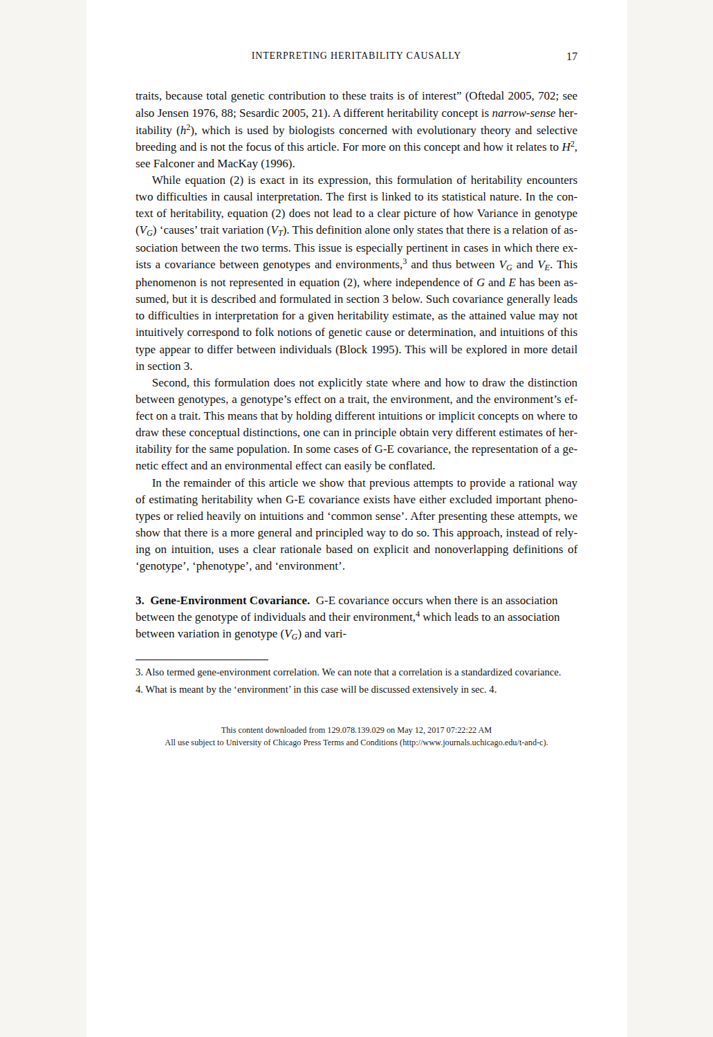Interpreting Heritability Causally 17
traits, because total genetic contribution to these traits is of interest” (Oftedal 2005, 702; see also Jensen 1976, 88; Sesardic 2005, 21). A different heritability concept is narrow-sense heritability (h2), which is used by biologists concerned with evolutionary theory and selective breeding and is not the focus of this article. For more on this concept and how it relates to H2, see Falconer and MacKay (1996).
While equation (2) is exact in its expression, this formulation of heritability encounters two difficulties in causal interpretation. The first is linked to its statistical nature. In the context of heritability, equation (2) does not lead to a clear picture of how Variance in genotype (VG) ‘causes’ trait variation (VT). This definition alone only states that there is a relation of association between the two terms. This issue is especially pertinent in cases in which there exists a covariance between genotypes and environments,3 and thus between VG and VE. This phenomenon is not represented in equation (2), where independence of G and E has been assumed, but it is described and formulated in section 3 below. Such covariance generally leads to difficulties in interpretation for a given heritability estimate, as the attained value may not intuitively correspond to folk notions of genetic cause or determination, and intuitions of this type appear to differ between individuals (Block 1995). This will be explored in more detail in section 3.
Second, this formulation does not explicitly state where and how to draw the distinction between genotypes, a genotype’s effect on a trait, the environment, and the environment’s effect on a trait. This means that by holding different intuitions or implicit concepts on where to draw these conceptual distinctions, one can in principle obtain very different estimates of heritability for the same population. In some cases of G-E covariance, the representation of a genetic effect and an environmental effect can easily be conflated.
In the remainder of this article we show that previous attempts to provide a rational way of estimating heritability when G-E covariance exists have either excluded important phenotypes or relied heavily on intuitions and ‘common sense’. After presenting these attempts, we show that there is a more general and principled way to do so. This approach, instead of relying on intuition, uses a clear rationale based on explicit and nonoverlapping definitions of ‘genotype’, ‘phenotype’, and ‘environment’.
3. Gene-Environment Covariance.
G-E covariance occurs when there is an association between the genotype of individuals and their environment,4 which leads to an association between variation in genotype (VG) and vari-
3. Also termed gene-environment correlation. We can note that a correlation is a standardized covariance.
4. What is meant by the ‘environment’ in this case will be discussed extensively in sec. 4.
This content downloaded from 129.078.139.029 on May 12, 2017 07:22:22 AM
All use subject to University of Chicago Press Terms and Conditions (http://www.journals.uchicago.edu/t-and-c).